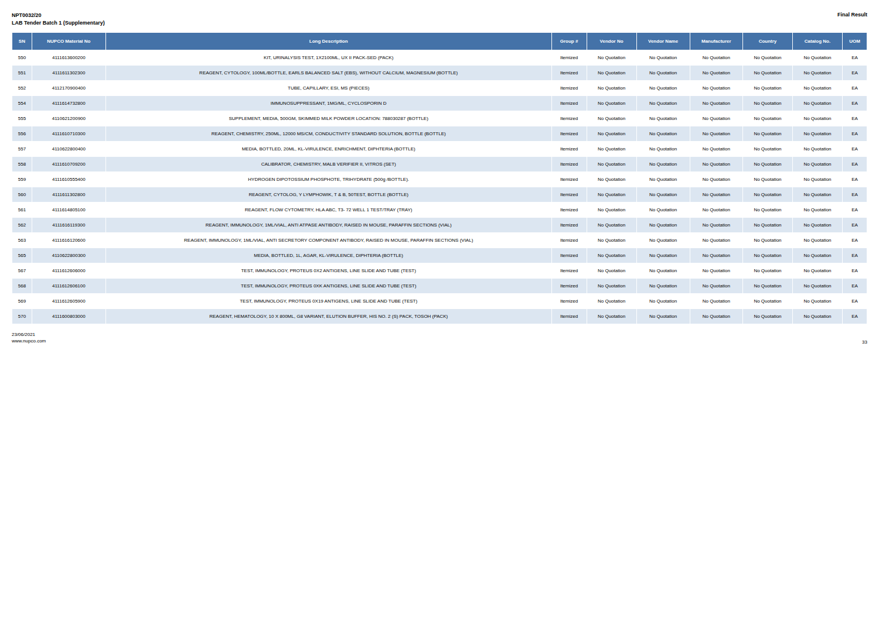NPT0032/20
LAB Tender Batch 1 (Supplementary)
Final Result
| SN | NUPCO Material No | Long Description | Group # | Vendor No | Vendor Name | Manufacturer | Country | Catalog No. | UOM |
| --- | --- | --- | --- | --- | --- | --- | --- | --- | --- |
| 550 | 4111613600200 | KIT, URINALYSIS TEST, 1X2100ML, UX II PACK-SED (PACK) | Itemized | No Quotation | No Quotation | No Quotation | No Quotation | No Quotation | EA |
| 551 | 4111611302300 | REAGENT, CYTOLOGY, 100ML/BOTTLE, EARLS BALANCED SALT (EBS), WITHOUT CALCIUM, MAGNESIUM (BOTTLE) | Itemized | No Quotation | No Quotation | No Quotation | No Quotation | No Quotation | EA |
| 552 | 4112170900400 | TUBE, CAPILLARY, ESI, MS (PIECES) | Itemized | No Quotation | No Quotation | No Quotation | No Quotation | No Quotation | EA |
| 554 | 4111614732800 | IMMUNOSUPPRESSANT, 1MG/ML, CYCLOSPORIN D | Itemized | No Quotation | No Quotation | No Quotation | No Quotation | No Quotation | EA |
| 555 | 4110621200900 | SUPPLEMENT, MEDIA, 500GM, SKIMMED MILK POWDER LOCATION: 788030287 (BOTTLE) | Itemized | No Quotation | No Quotation | No Quotation | No Quotation | No Quotation | EA |
| 556 | 4111610710300 | REAGENT, CHEMISTRY, 250ML, 12000 MS/CM, CONDUCTIVITY STANDARD SOLUTION, BOTTLE (BOTTLE) | Itemized | No Quotation | No Quotation | No Quotation | No Quotation | No Quotation | EA |
| 557 | 4110622800400 | MEDIA, BOTTLED, 20ML, KL-VIRULENCE, ENRICHMENT, DIPHTERIA (BOTTLE) | Itemized | No Quotation | No Quotation | No Quotation | No Quotation | No Quotation | EA |
| 558 | 4111610709200 | CALIBRATOR, CHEMISTRY, MALB VERIFIER II, VITROS (SET) | Itemized | No Quotation | No Quotation | No Quotation | No Quotation | No Quotation | EA |
| 559 | 4111610555400 | HYDROGEN DIPOTOSSIUM PHOSPHOTE, TRIHYDRATE (500g /BOTTLE). | Itemized | No Quotation | No Quotation | No Quotation | No Quotation | No Quotation | EA |
| 560 | 4111611302800 | REAGENT, CYTOLOG, Y LYMPHOWIK, T & B, 50TEST, BOTTLE (BOTTLE) | Itemized | No Quotation | No Quotation | No Quotation | No Quotation | No Quotation | EA |
| 561 | 4111614805100 | REAGENT, FLOW CYTOMETRY, HLA ABC, T3- 72 WELL 1 TEST/TRAY (TRAY) | Itemized | No Quotation | No Quotation | No Quotation | No Quotation | No Quotation | EA |
| 562 | 4111616119300 | REAGENT, IMMUNOLOGY, 1ML/VIAL, ANTI ATPASE ANTIBODY, RAISED IN MOUSE, PARAFFIN SECTIONS (VIAL) | Itemized | No Quotation | No Quotation | No Quotation | No Quotation | No Quotation | EA |
| 563 | 4111616120600 | REAGENT, IMMUNOLOGY, 1ML/VIAL, ANTI SECRETORY COMPONENT ANTIBODY, RAISED IN MOUSE, PARAFFIN SECTIONS (VIAL) | Itemized | No Quotation | No Quotation | No Quotation | No Quotation | No Quotation | EA |
| 565 | 4110622800300 | MEDIA, BOTTLED, 1L, AGAR, KL-VIRULENCE, DIPHTERIA (BOTTLE) | Itemized | No Quotation | No Quotation | No Quotation | No Quotation | No Quotation | EA |
| 567 | 4111612606000 | TEST, IMMUNOLOGY, PROTEUS 0X2 ANTIGENS, LINE SLIDE AND TUBE (TEST) | Itemized | No Quotation | No Quotation | No Quotation | No Quotation | No Quotation | EA |
| 568 | 4111612606100 | TEST, IMMUNOLOGY, PROTEUS 0XK ANTIGENS, LINE SLIDE AND TUBE (TEST) | Itemized | No Quotation | No Quotation | No Quotation | No Quotation | No Quotation | EA |
| 569 | 4111612605900 | TEST, IMMUNOLOGY, PROTEUS 0X19 ANTIGENS, LINE SLIDE AND TUBE (TEST) | Itemized | No Quotation | No Quotation | No Quotation | No Quotation | No Quotation | EA |
| 570 | 4111600803000 | REAGENT, HEMATOLOGY, 10 X 800ML, G8 VARIANT, ELUTION BUFFER, HIS NO. 2 (S) PACK, TOSOH (PACK) | Itemized | No Quotation | No Quotation | No Quotation | No Quotation | No Quotation | EA |
23/06/2021
www.nupco.com
33